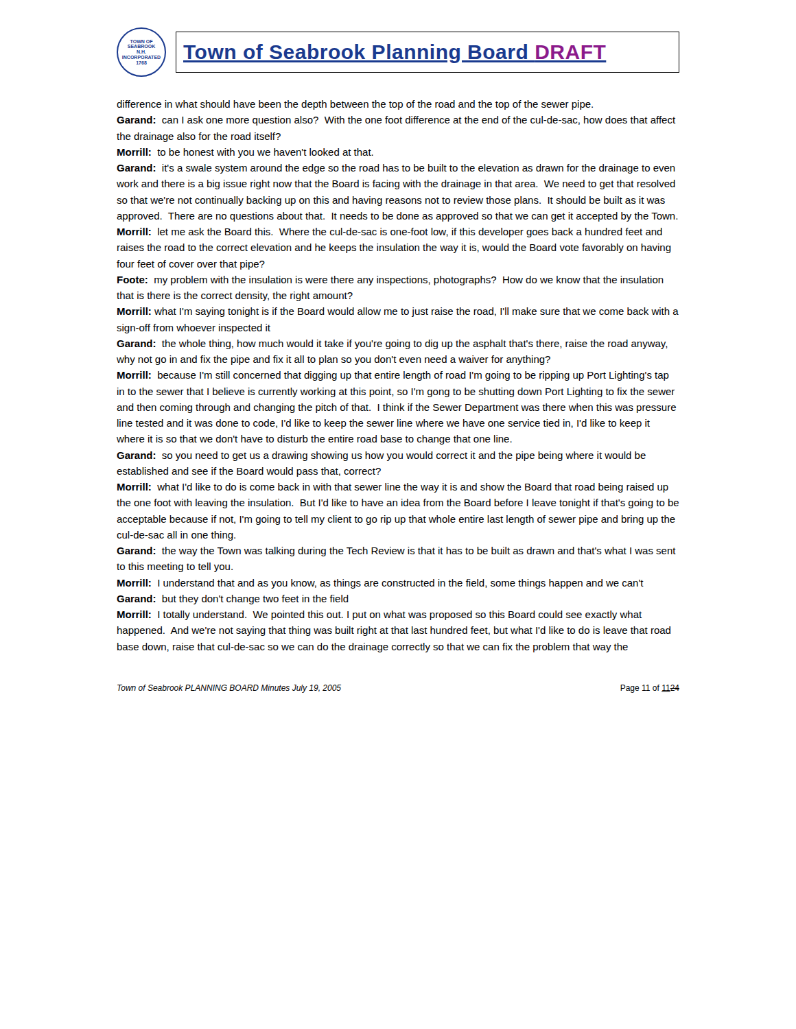TOWN OF SEABROOK
N.H.
INCORPORATED
1768
Town of Seabrook Planning Board DRAFT
difference in what should have been the depth between the top of the road and the top of the sewer pipe.
Garand: can I ask one more question also? With the one foot difference at the end of the cul-de-sac, how does that affect the drainage also for the road itself?
Morrill: to be honest with you we haven't looked at that.
Garand: it's a swale system around the edge so the road has to be built to the elevation as drawn for the drainage to even work and there is a big issue right now that the Board is facing with the drainage in that area. We need to get that resolved so that we're not continually backing up on this and having reasons not to review those plans. It should be built as it was approved. There are no questions about that. It needs to be done as approved so that we can get it accepted by the Town.
Morrill: let me ask the Board this. Where the cul-de-sac is one-foot low, if this developer goes back a hundred feet and raises the road to the correct elevation and he keeps the insulation the way it is, would the Board vote favorably on having four feet of cover over that pipe?
Foote: my problem with the insulation is were there any inspections, photographs? How do we know that the insulation that is there is the correct density, the right amount?
Morrill: what I'm saying tonight is if the Board would allow me to just raise the road, I'll make sure that we come back with a sign-off from whoever inspected it
Garand: the whole thing, how much would it take if you're going to dig up the asphalt that's there, raise the road anyway, why not go in and fix the pipe and fix it all to plan so you don't even need a waiver for anything?
Morrill: because I'm still concerned that digging up that entire length of road I'm going to be ripping up Port Lighting's tap in to the sewer that I believe is currently working at this point, so I'm gong to be shutting down Port Lighting to fix the sewer and then coming through and changing the pitch of that. I think if the Sewer Department was there when this was pressure line tested and it was done to code, I'd like to keep the sewer line where we have one service tied in, I'd like to keep it where it is so that we don't have to disturb the entire road base to change that one line.
Garand: so you need to get us a drawing showing us how you would correct it and the pipe being where it would be established and see if the Board would pass that, correct?
Morrill: what I'd like to do is come back in with that sewer line the way it is and show the Board that road being raised up the one foot with leaving the insulation. But I'd like to have an idea from the Board before I leave tonight if that's going to be acceptable because if not, I'm going to tell my client to go rip up that whole entire last length of sewer pipe and bring up the cul-de-sac all in one thing.
Garand: the way the Town was talking during the Tech Review is that it has to be built as drawn and that's what I was sent to this meeting to tell you.
Morrill: I understand that and as you know, as things are constructed in the field, some things happen and we can't
Garand: but they don't change two feet in the field
Morrill: I totally understand. We pointed this out. I put on what was proposed so this Board could see exactly what happened. And we're not saying that thing was built right at that last hundred feet, but what I'd like to do is leave that road base down, raise that cul-de-sac so we can do the drainage correctly so that we can fix the problem that way the
Town of Seabrook PLANNING BOARD Minutes July 19, 2005 Page 11 of 1124